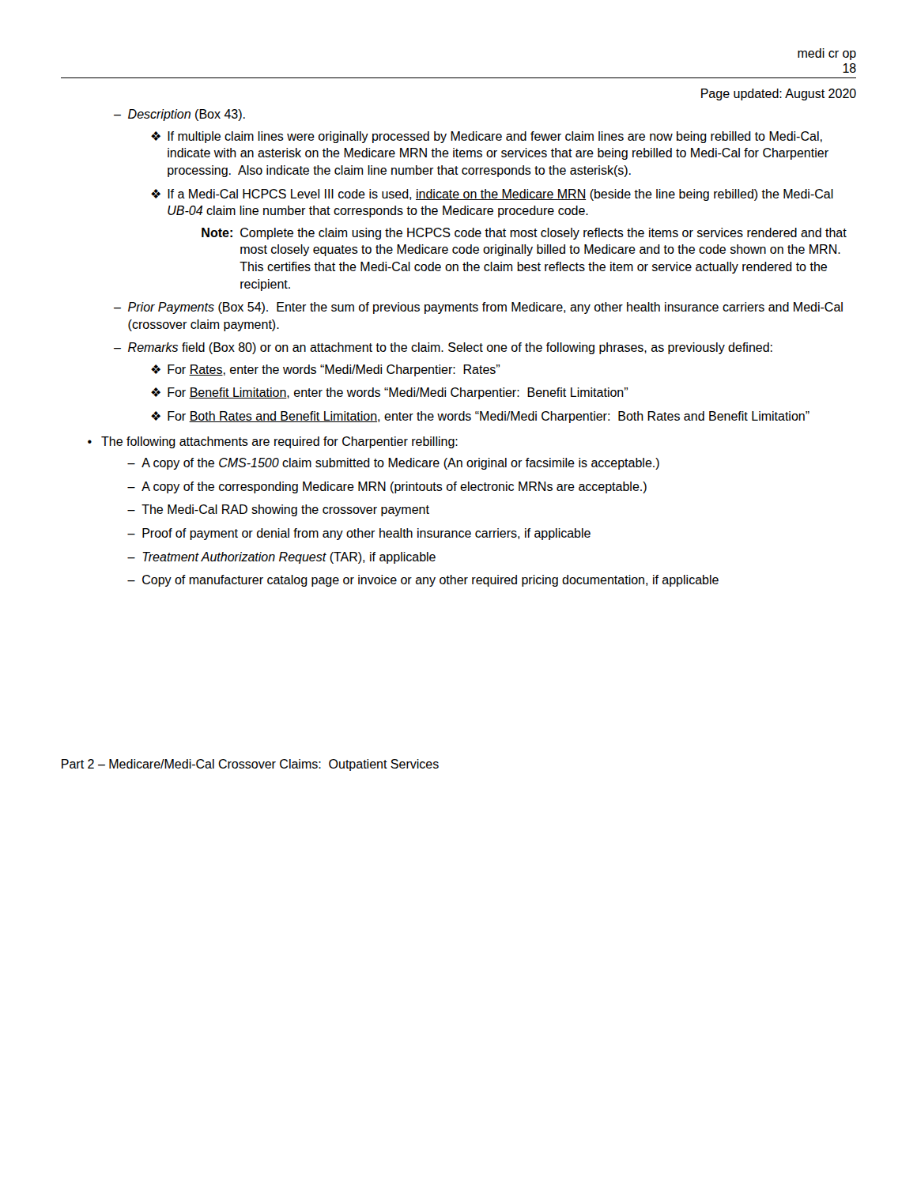medi cr op
18
Page updated: August 2020
Description (Box 43).
If multiple claim lines were originally processed by Medicare and fewer claim lines are now being rebilled to Medi-Cal, indicate with an asterisk on the Medicare MRN the items or services that are being rebilled to Medi-Cal for Charpentier processing. Also indicate the claim line number that corresponds to the asterisk(s).
If a Medi-Cal HCPCS Level III code is used, indicate on the Medicare MRN (beside the line being rebilled) the Medi-Cal UB-04 claim line number that corresponds to the Medicare procedure code.
Note: Complete the claim using the HCPCS code that most closely reflects the items or services rendered and that most closely equates to the Medicare code originally billed to Medicare and to the code shown on the MRN. This certifies that the Medi-Cal code on the claim best reflects the item or service actually rendered to the recipient.
Prior Payments (Box 54). Enter the sum of previous payments from Medicare, any other health insurance carriers and Medi-Cal (crossover claim payment).
Remarks field (Box 80) or on an attachment to the claim. Select one of the following phrases, as previously defined:
For Rates, enter the words “Medi/Medi Charpentier: Rates”
For Benefit Limitation, enter the words “Medi/Medi Charpentier: Benefit Limitation”
For Both Rates and Benefit Limitation, enter the words “Medi/Medi Charpentier: Both Rates and Benefit Limitation”
The following attachments are required for Charpentier rebilling:
A copy of the CMS-1500 claim submitted to Medicare (An original or facsimile is acceptable.)
A copy of the corresponding Medicare MRN (printouts of electronic MRNs are acceptable.)
The Medi-Cal RAD showing the crossover payment
Proof of payment or denial from any other health insurance carriers, if applicable
Treatment Authorization Request (TAR), if applicable
Copy of manufacturer catalog page or invoice or any other required pricing documentation, if applicable
Part 2 – Medicare/Medi-Cal Crossover Claims: Outpatient Services